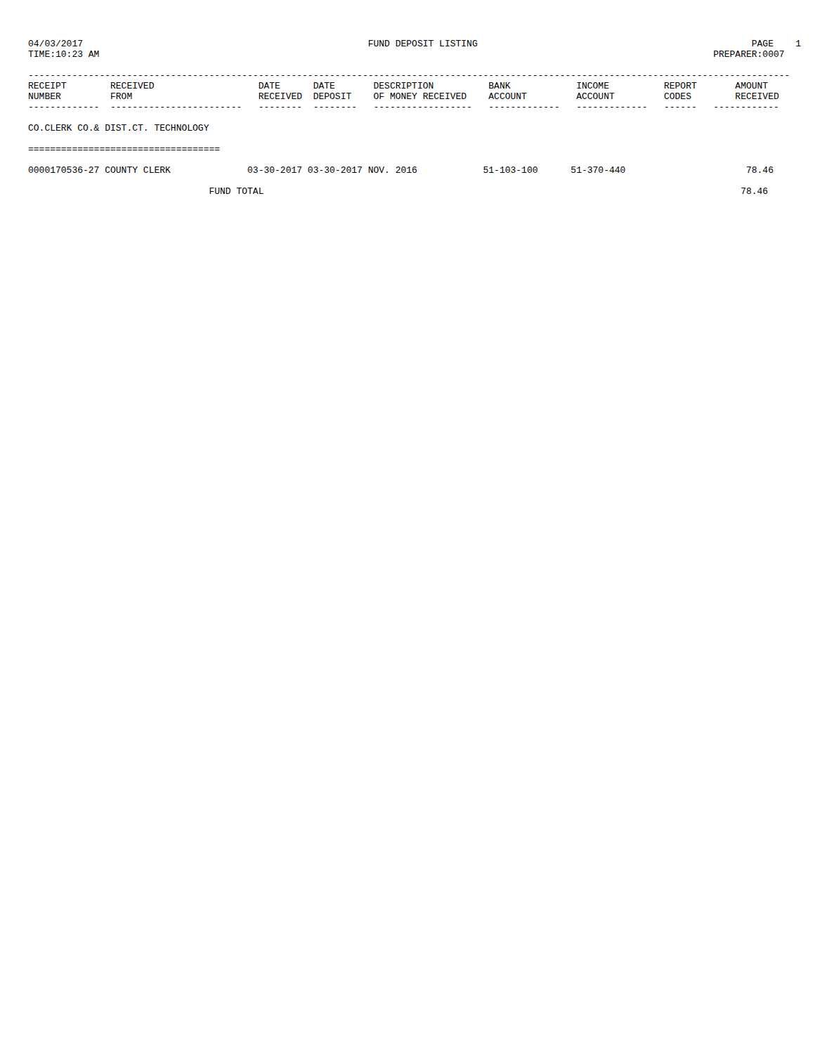04/03/2017 FUND DEPOSIT LISTING PAGE 1 TIME:10:23 AM PREPARER:0007 ------------------------------------------------------------------------------------------------------------------------------------------- RECEIPT RECEIVED DATE DATE DESCRIPTION BANK INCOME REPORT AMOUNT NUMBER FROM RECEIVED DEPOSIT OF MONEY RECEIVED ACCOUNT ACCOUNT CODES RECEIVED ------------- ------------------------ -------- -------- ------------------ ------------- ------------- ------ ------------ CO.CLERK CO.& DIST.CT. TECHNOLOGY =================================== 0000170536-27 COUNTY CLERK 03-30-2017 03-30-2017 NOV. 2016 51-103-100 51-370-440 78.46 FUND TOTAL 78.46